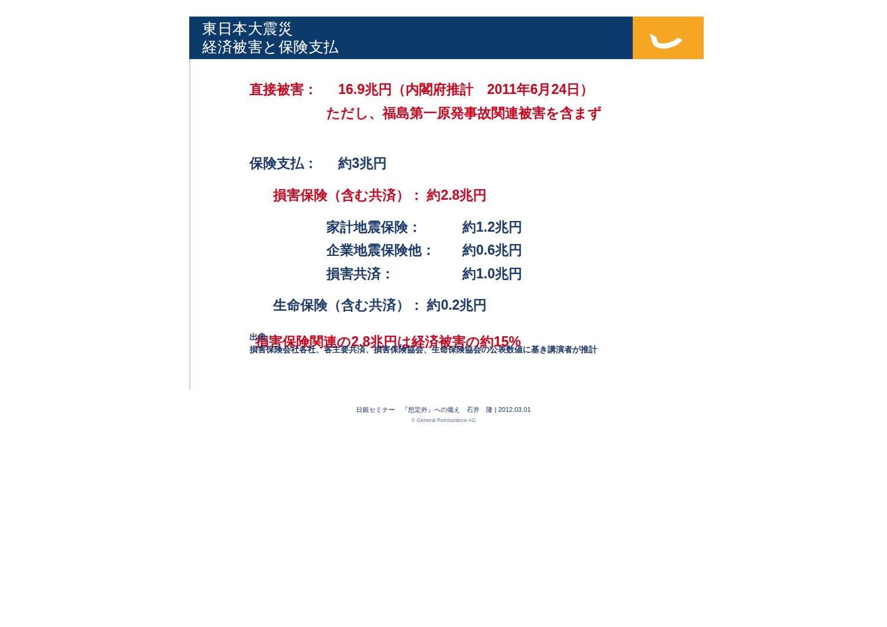東日本大震災
経済被害と保険支払
直接被害：16.9兆円（内閣府推計　2011年6月24日）
ただし、福島第一原発事故関連被害を含まず
保険支払：約3兆円
損害保険（含む共済）： 約2.8兆円
家計地震保険：約1.2兆円
企業地震保険他：約0.6兆円
損害共済：約1.0兆円
生命保険（含む共済）： 約0.2兆円
損害保険関連の2.8兆円は経済被害の約15%
出典：
損害保険会社各社、各主要共済、損害保険協会、生命保険協会の公表数値に基き講演者が推計
日銀セミナー　『想定外』への備え　石井　隆 | 2012.03.01
© General Reinsurance AG